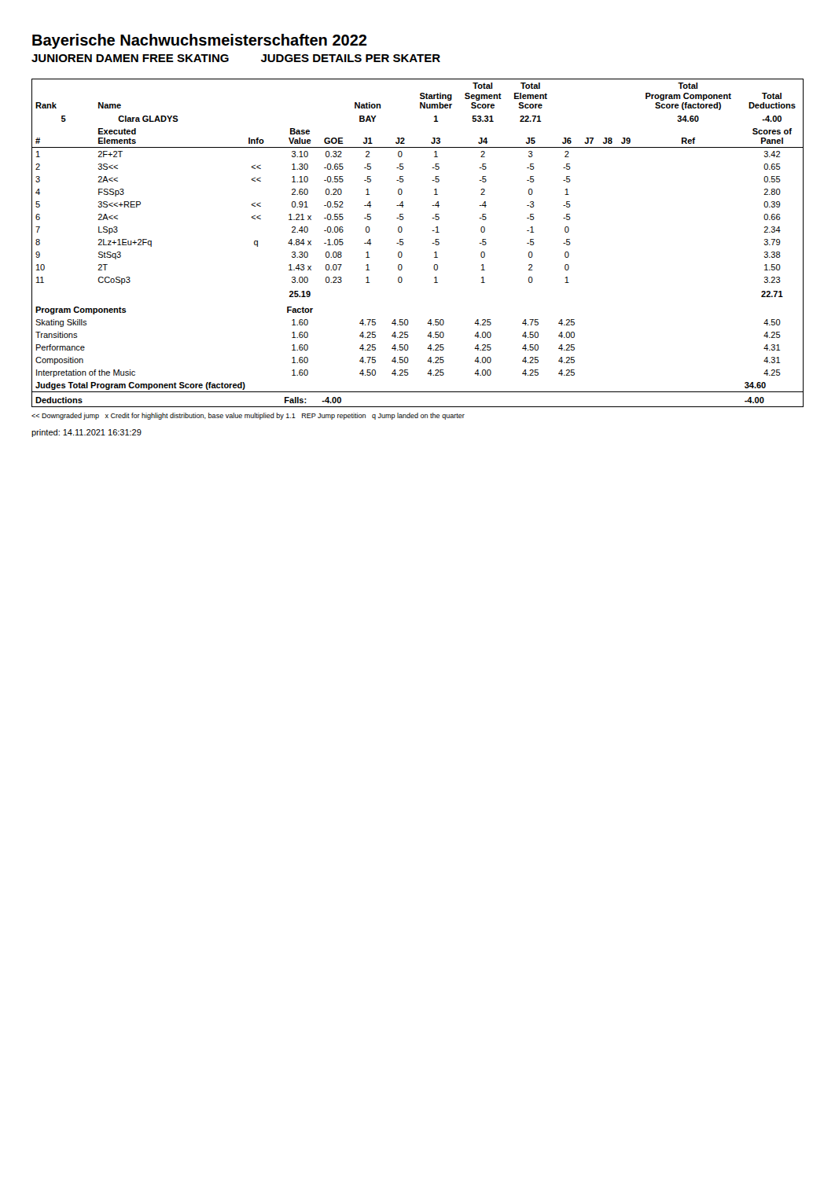Bayerische Nachwuchsmeisterschaften 2022
JUNIOREN DAMEN FREE SKATING JUDGES DETAILS PER SKATER
| Rank | Name | | | | Nation | | Starting Number | Total Segment Score | Total Element Score | | | | | Total Program Component Score (factored) | Total Deductions |
| --- | --- | --- | --- | --- | --- | --- | --- | --- | --- | --- | --- | --- | --- | --- | --- |
| 5 | Clara GLADYS | BAY | | 1 | 53.31 | 22.71 | | | | | 34.60 | -4.00 |
| # | Executed Elements | Info | Base Value | GOE | J1 | J2 | J3 | J4 | J5 | J6 | J7 | J8 | J9 | Ref | Scores of Panel |
| 1 | 2F+2T | | 3.10 | 0.32 | 2 | 0 | 1 | 2 | 3 | 2 | | | | | 3.42 |
| 2 | 3S<< | << | 1.30 | -0.65 | -5 | -5 | -5 | -5 | -5 | -5 | | | | | 0.65 |
| 3 | 2A<< | << | 1.10 | -0.55 | -5 | -5 | -5 | -5 | -5 | -5 | | | | | 0.55 |
| 4 | FSSp3 | | 2.60 | 0.20 | 1 | 0 | 1 | 2 | 0 | 1 | | | | | 2.80 |
| 5 | 3S<<+REP | << | 0.91 | -0.52 | -4 | -4 | -4 | -4 | -3 | -5 | | | | | 0.39 |
| 6 | 2A<< | << | 1.21 x | -0.55 | -5 | -5 | -5 | -5 | -5 | -5 | | | | | 0.66 |
| 7 | LSp3 | | 2.40 | -0.06 | 0 | 0 | -1 | 0 | -1 | 0 | | | | | 2.34 |
| 8 | 2Lz+1Eu+2Fq | q | 4.84 x | -1.05 | -4 | -5 | -5 | -5 | -5 | -5 | | | | | 3.79 |
| 9 | StSq3 | | 3.30 | 0.08 | 1 | 0 | 1 | 0 | 0 | 0 | | | | | 3.38 |
| 10 | 2T | | 1.43 x | 0.07 | 1 | 0 | 0 | 1 | 2 | 0 | | | | | 1.50 |
| 11 | CCoSp3 | | 3.00 | 0.23 | 1 | 0 | 1 | 1 | 0 | 1 | | | | | 3.23 |
| | | | 25.19 | | | | | | | | | | | | 22.71 |
| Program Components | Factor | | | | | | | | | | | | |
| Skating Skills | 1.60 | | 4.75 | 4.50 | 4.50 | 4.25 | 4.75 | 4.25 | | | | | 4.50 |
| Transitions | 1.60 | | 4.25 | 4.25 | 4.50 | 4.00 | 4.50 | 4.00 | | | | | 4.25 |
| Performance | 1.60 | | 4.25 | 4.50 | 4.25 | 4.25 | 4.50 | 4.25 | | | | | 4.31 |
| Composition | 1.60 | | 4.75 | 4.50 | 4.25 | 4.00 | 4.25 | 4.25 | | | | | 4.31 |
| Interpretation of the Music | 1.60 | | 4.50 | 4.25 | 4.25 | 4.00 | 4.25 | 4.25 | | | | | 4.25 |
| Judges Total Program Component Score (factored) | | | | | | | | | | | | | 34.60 |
| Deductions | Falls: | -4.00 | | | | | | | | | | | -4.00 |
<< Downgraded jump x Credit for highlight distribution, base value multiplied by 1.1 REP Jump repetition q Jump landed on the quarter
printed: 14.11.2021 16:31:29